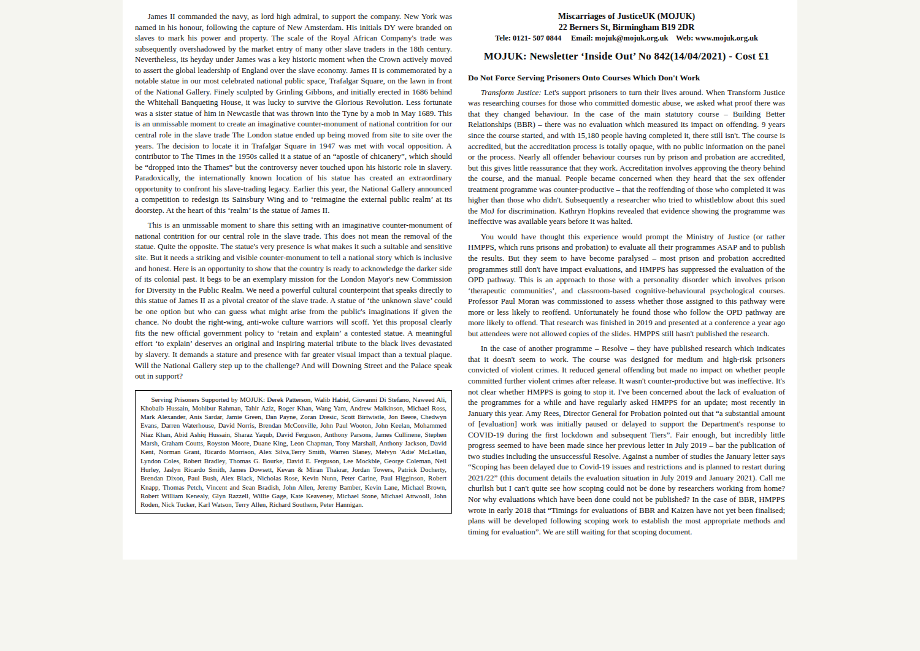James II commanded the navy, as lord high admiral, to support the company. New York was named in his honour, following the capture of New Amsterdam. His initials DY were branded on slaves to mark his power and property. The scale of the Royal African Company's trade was subsequently overshadowed by the market entry of many other slave traders in the 18th century. Nevertheless, its heyday under James was a key historic moment when the Crown actively moved to assert the global leadership of England over the slave economy. James II is commemorated by a notable statue in our most celebrated national public space, Trafalgar Square, on the lawn in front of the National Gallery. Finely sculpted by Grinling Gibbons, and initially erected in 1686 behind the Whitehall Banqueting House, it was lucky to survive the Glorious Revolution. Less fortunate was a sister statue of him in Newcastle that was thrown into the Tyne by a mob in May 1689. This is an unmissable moment to create an imaginative counter-monument of national contrition for our central role in the slave trade The London statue ended up being moved from site to site over the years. The decision to locate it in Trafalgar Square in 1947 was met with vocal opposition. A contributor to The Times in the 1950s called it a statue of an “apostle of chicanery”, which should be “dropped into the Thames” but the controversy never touched upon his historic role in slavery. Paradoxically, the internationally known location of his statue has created an extraordinary opportunity to confront his slave-trading legacy. Earlier this year, the National Gallery announced a competition to redesign its Sainsbury Wing and to ‘reimagine the external public realm’ at its doorstep. At the heart of this ‘realm’ is the statue of James II.
This is an unmissable moment to share this setting with an imaginative counter-monument of national contrition for our central role in the slave trade. This does not mean the removal of the statue. Quite the opposite. The statue's very presence is what makes it such a suitable and sensitive site. But it needs a striking and visible counter-monument to tell a national story which is inclusive and honest. Here is an opportunity to show that the country is ready to acknowledge the darker side of its colonial past. It begs to be an exemplary mission for the London Mayor's new Commission for Diversity in the Public Realm. We need a powerful cultural counterpoint that speaks directly to this statue of James II as a pivotal creator of the slave trade. A statue of ‘the unknown slave’ could be one option but who can guess what might arise from the public's imaginations if given the chance. No doubt the right-wing, anti-woke culture warriors will scoff. Yet this proposal clearly fits the new official government policy to ‘retain and explain’ a contested statue. A meaningful effort ‘to explain’ deserves an original and inspiring material tribute to the black lives devastated by slavery. It demands a stature and presence with far greater visual impact than a textual plaque. Will the National Gallery step up to the challenge? And will Downing Street and the Palace speak out in support?
Serving Prisoners Supported by MOJUK: Derek Patterson, Walib Habid, Giovanni Di Stefano, Naweed Ali, Khobaib Hussain, Mohibur Rahman, Tahir Aziz, Roger Khan, Wang Yam, Andrew Malkinson, Michael Ross, Mark Alexander, Anis Sardar, Jamie Green, Dan Payne, Zoran Dresic, Scott Birtwistle, Jon Beere, Chedwyn Evans, Darren Waterhouse, David Norris, Brendan McConville, John Paul Wooton, John Keelan, Mohammed Niaz Khan, Abid Ashiq Hussain, Sharaz Yaqub, David Ferguson, Anthony Parsons, James Cullinene, Stephen Marsh, Graham Coutts, Royston Moore, Duane King, Leon Chapman, Tony Marshall, Anthony Jackson, David Kent, Norman Grant, Ricardo Morrison, Alex Silva,Terry Smith, Warren Slaney, Melvyn 'Adie' McLellan, Lyndon Coles, Robert Bradley, Thomas G. Bourke, David E. Ferguson, Lee Mockble, George Coleman, Neil Hurley, Jaslyn Ricardo Smith, James Dowsett, Kevan & Miran Thakrar, Jordan Towers, Patrick Docherty, Brendan Dixon, Paul Bush, Alex Black, Nicholas Rose, Kevin Nunn, Peter Carine, Paul Higginson, Robert Knapp, Thomas Petch, Vincent and Sean Bradish, John Allen, Jeremy Bamber, Kevin Lane, Michael Brown, Robert William Kenealy, Glyn Razzell, Willie Gage, Kate Keaveney, Michael Stone, Michael Attwooll, John Roden, Nick Tucker, Karl Watson, Terry Allen, Richard Southern, Peter Hannigan.
Miscarriages of JusticeUK (MOJUK)
22 Berners St, Birmingham B19 2DR
Tele: 0121- 507 0844 Email: mojuk@mojuk.org.uk Web: www.mojuk.org.uk
MOJUK: Newsletter ‘Inside Out’ No 842(14/04/2021) - Cost £1
Do Not Force Serving Prisoners Onto Courses Which Don't Work
Transform Justice: Let's support prisoners to turn their lives around. When Transform Justice was researching courses for those who committed domestic abuse, we asked what proof there was that they changed behaviour. In the case of the main statutory course – Building Better Relationships (BBR) – there was no evaluation which measured its impact on offending. 9 years since the course started, and with 15,180 people having completed it, there still isn't. The course is accredited, but the accreditation process is totally opaque, with no public information on the panel or the process. Nearly all offender behaviour courses run by prison and probation are accredited, but this gives little reassurance that they work. Accreditation involves approving the theory behind the course, and the manual. People became concerned when they heard that the sex offender treatment programme was counter-productive – that the reoffending of those who completed it was higher than those who didn't. Subsequently a researcher who tried to whistleblow about this sued the MoJ for discrimination. Kathryn Hopkins revealed that evidence showing the programme was ineffective was available years before it was halted.
You would have thought this experience would prompt the Ministry of Justice (or rather HMPPS, which runs prisons and probation) to evaluate all their programmes ASAP and to publish the results. But they seem to have become paralysed – most prison and probation accredited programmes still don't have impact evaluations, and HMPPS has suppressed the evaluation of the OPD pathway. This is an approach to those with a personality disorder which involves prison ‘therapeutic communities’, and classroom-based cognitive-behavioural psychological courses. Professor Paul Moran was commissioned to assess whether those assigned to this pathway were more or less likely to reoffend. Unfortunately he found those who follow the OPD pathway are more likely to offend. That research was finished in 2019 and presented at a conference a year ago but attendees were not allowed copies of the slides. HMPPS still hasn't published the research.
In the case of another programme – Resolve – they have published research which indicates that it doesn't seem to work. The course was designed for medium and high-risk prisoners convicted of violent crimes. It reduced general offending but made no impact on whether people committed further violent crimes after release. It wasn't counter-productive but was ineffective. It's not clear whether HMPPS is going to stop it. I've been concerned about the lack of evaluation of the programmes for a while and have regularly asked HMPPS for an update; most recently in January this year. Amy Rees, Director General for Probation pointed out that “a substantial amount of [evaluation] work was initially paused or delayed to support the Department's response to COVID-19 during the first lockdown and subsequent Tiers”. Fair enough, but incredibly little progress seemed to have been made since her previous letter in July 2019 – bar the publication of two studies including the unsuccessful Resolve. Against a number of studies the January letter says “Scoping has been delayed due to Covid-19 issues and restrictions and is planned to restart during 2021/22” (this document details the evaluation situation in July 2019 and January 2021). Call me churlish but I can't quite see how scoping could not be done by researchers working from home? Nor why evaluations which have been done could not be published? In the case of BBR, HMPPS wrote in early 2018 that “Timings for evaluations of BBR and Kaizen have not yet been finalised; plans will be developed following scoping work to establish the most appropriate methods and timing for evaluation”. We are still waiting for that scoping document.